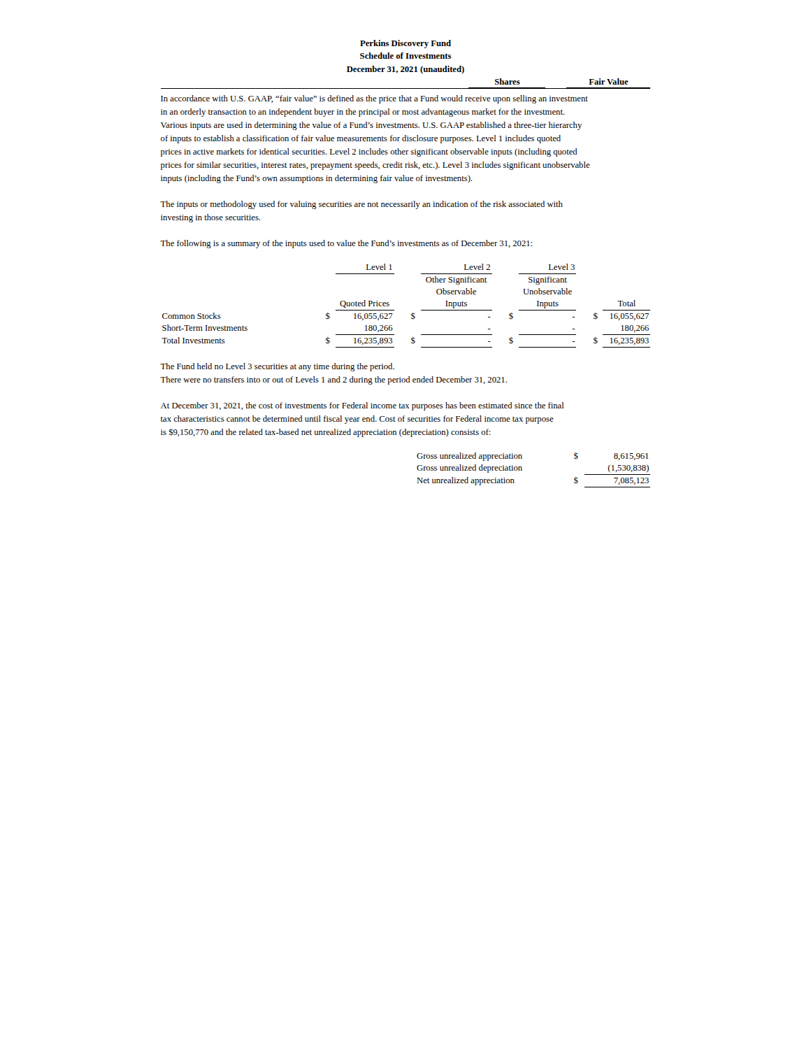Perkins Discovery Fund
Schedule of Investments
December 31, 2021 (unaudited)
| | Shares | | Fair Value |
In accordance with U.S. GAAP, “fair value” is defined as the price that a Fund would receive upon selling an investment
in an orderly transaction to an independent buyer in the principal or most advantageous market for the investment.
Various inputs are used in determining the value of a Fund’s investments. U.S. GAAP established a three-tier hierarchy
of inputs to establish a classification of fair value measurements for disclosure purposes. Level 1 includes quoted
prices in active markets for identical securities. Level 2 includes other significant observable inputs (including quoted
prices for similar securities, interest rates, prepayment speeds, credit risk, etc.). Level 3 includes significant unobservable
inputs (including the Fund’s own assumptions in determining fair value of investments).
The inputs or methodology used for valuing securities are not necessarily an indication of the risk associated with
investing in those securities.
The following is a summary of the inputs used to value the Fund’s investments as of December 31, 2021:
| | | Level 1 | | | Level 2 | | | Level 3 | | | |
| | | | | | Other Significant | | | Significant | | | |
| | | | | | Observable | | | Unobservable | | | |
| | | Quoted Prices | | | Inputs | | | Inputs | | | Total |
| Common Stocks | $ | 16,055,627 | | $ | - | | $ | - | | $ | 16,055,627 |
| Short-Term Investments | | 180,266 | | | - | | | - | | | 180,266 |
| Total Investments | $ | 16,235,893 | | $ | - | | $ | - | | $ | 16,235,893 |
The Fund held no Level 3 securities at any time during the period.
There were no transfers into or out of Levels 1 and 2 during the period ended December 31, 2021.
At December 31, 2021, the cost of investments for Federal income tax purposes has been estimated since the final
tax characteristics cannot be determined until fiscal year end. Cost of securities for Federal income tax purpose
is $9,150,770 and the related tax-based net unrealized appreciation (depreciation) consists of:
| | Gross unrealized appreciation | $ | 8,615,961 |
| | Gross unrealized depreciation | | (1,530,838) |
| | Net unrealized appreciation | $ | 7,085,123 |